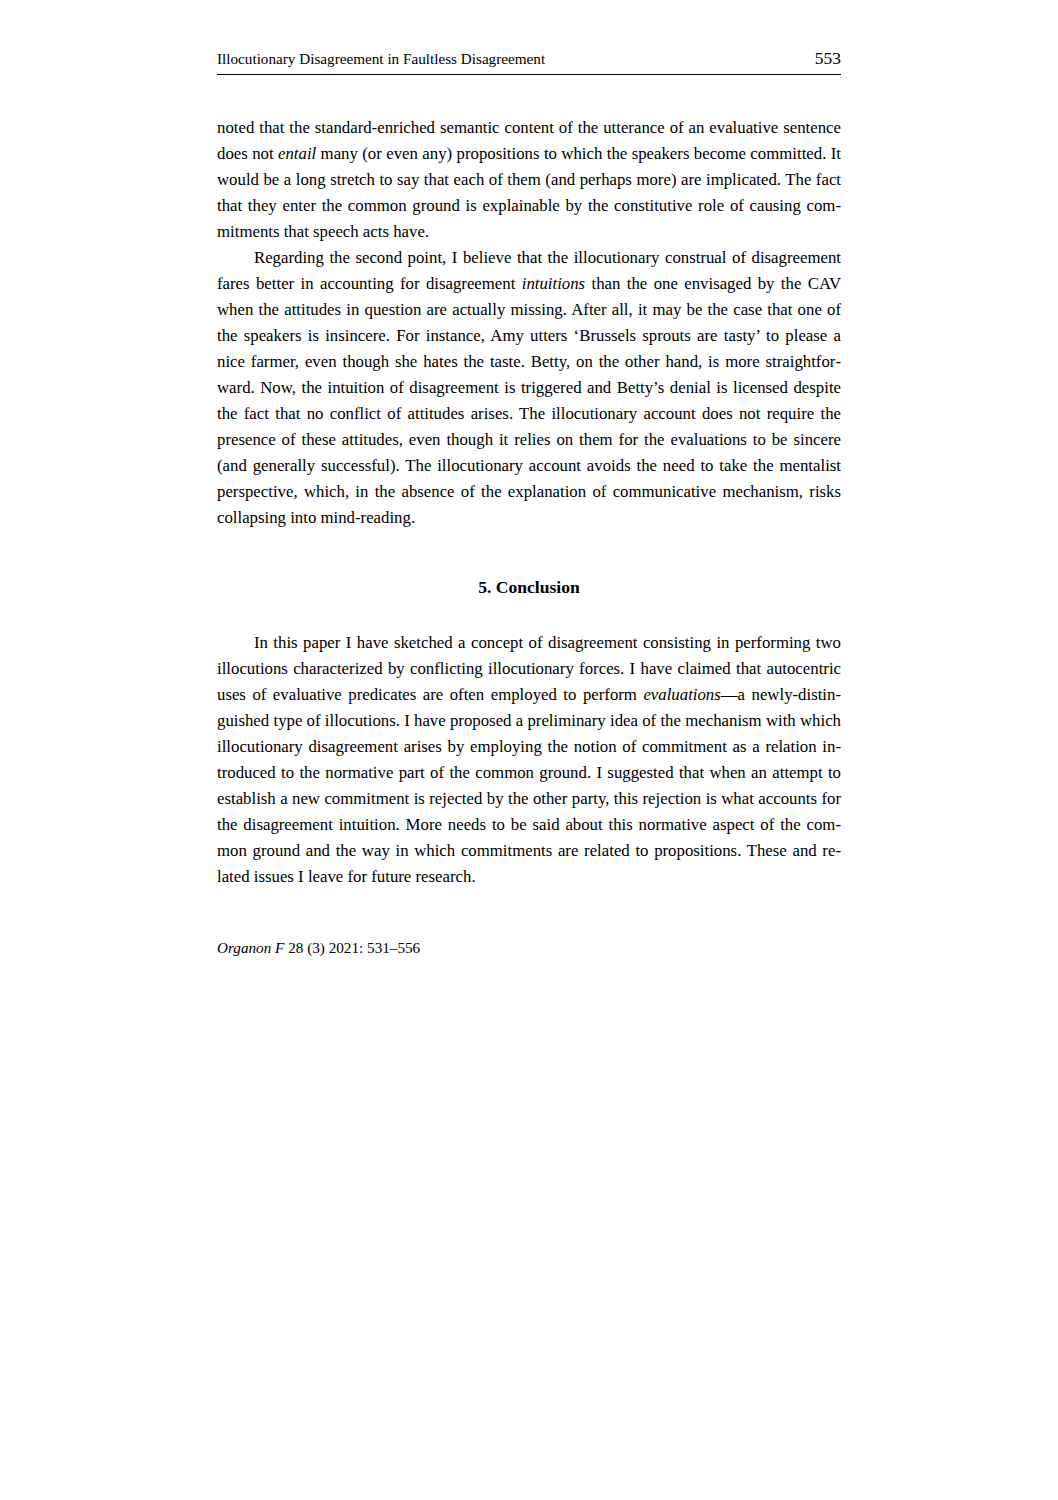Illocutionary Disagreement in Faultless Disagreement 553
noted that the standard-enriched semantic content of the utterance of an evaluative sentence does not entail many (or even any) propositions to which the speakers become committed. It would be a long stretch to say that each of them (and perhaps more) are implicated. The fact that they enter the common ground is explainable by the constitutive role of causing commitments that speech acts have.
Regarding the second point, I believe that the illocutionary construal of disagreement fares better in accounting for disagreement intuitions than the one envisaged by the CAV when the attitudes in question are actually missing. After all, it may be the case that one of the speakers is insincere. For instance, Amy utters ‘Brussels sprouts are tasty’ to please a nice farmer, even though she hates the taste. Betty, on the other hand, is more straightforward. Now, the intuition of disagreement is triggered and Betty’s denial is licensed despite the fact that no conflict of attitudes arises. The illocutionary account does not require the presence of these attitudes, even though it relies on them for the evaluations to be sincere (and generally successful). The illocutionary account avoids the need to take the mentalist perspective, which, in the absence of the explanation of communicative mechanism, risks collapsing into mind-reading.
5. Conclusion
In this paper I have sketched a concept of disagreement consisting in performing two illocutions characterized by conflicting illocutionary forces. I have claimed that autocentric uses of evaluative predicates are often employed to perform evaluations—a newly-distinguished type of illocutions. I have proposed a preliminary idea of the mechanism with which illocutionary disagreement arises by employing the notion of commitment as a relation introduced to the normative part of the common ground. I suggested that when an attempt to establish a new commitment is rejected by the other party, this rejection is what accounts for the disagreement intuition. More needs to be said about this normative aspect of the common ground and the way in which commitments are related to propositions. These and related issues I leave for future research.
Organon F 28 (3) 2021: 531–556